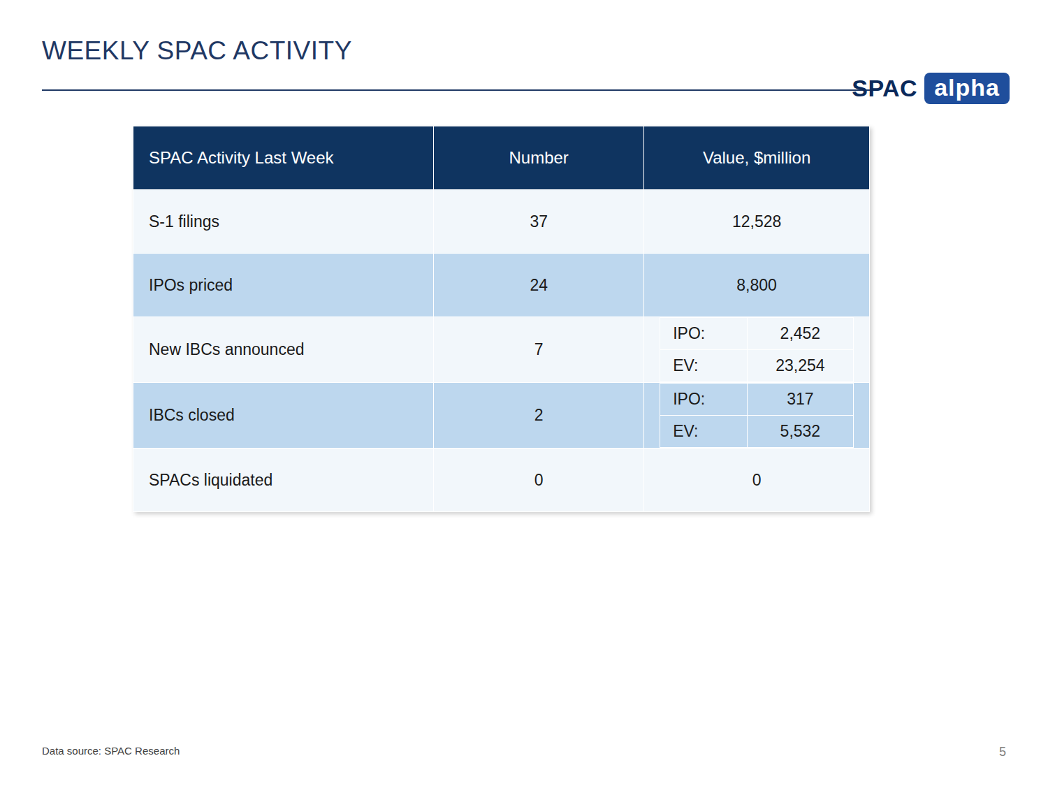WEEKLY SPAC ACTIVITY
SPACalpha
| SPAC Activity Last Week | Number | Value, $million |
| --- | --- | --- |
| S-1 filings | 37 | 12,528 |
| IPOs priced | 24 | 8,800 |
| New IBCs announced | 7 | / IPO: / 2,452 / / EV: / 23,254 / |
| IBCs closed | 2 | / IPO: / 317 / / EV: / 5,532 / |
| SPACs liquidated | 0 | 0 |
Data source: SPAC Research
5